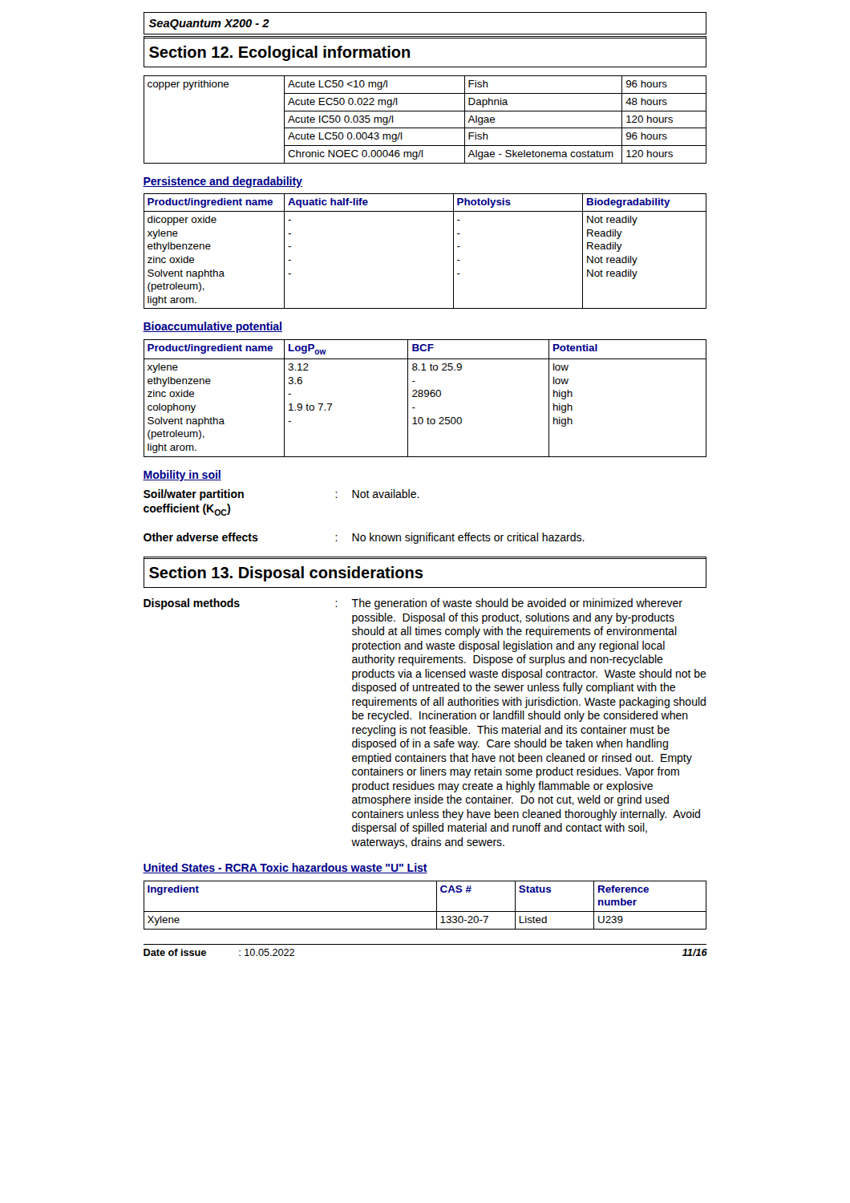SeaQuantum X200 - 2
Section 12. Ecological information
| copper pyrithione | Acute LC50 <10 mg/l | Fish | 96 hours |
| Acute EC50 0.022 mg/l | Daphnia | 48 hours |
| Acute IC50 0.035 mg/l | Algae | 120 hours |
| Acute LC50 0.0043 mg/l | Fish | 96 hours |
| Chronic NOEC 0.00046 mg/l | Algae - Skeletonema costatum | 120 hours |
Persistence and degradability
| Product/ingredient name | Aquatic half-life | Photolysis | Biodegradability |
| --- | --- | --- | --- |
| dicopper oxide xylene ethylbenzene zinc oxide Solvent naphtha (petroleum), light arom. | - - - - - | - - - - - | Not readily Readily Readily Not readily Not readily |
Bioaccumulative potential
| Product/ingredient name | LogP ow | BCF | Potential |
| --- | --- | --- | --- |
| xylene ethylbenzene zinc oxide colophony Solvent naphtha (petroleum), light arom. | 3.12 3.6 - 1.9 to 7.7 - | 8.1 to 25.9 - 28960 - 10 to 2500 | low low high high high |
Mobility in soil
| Soil/water partition coefficient (K OC ) | : | Not available. |
| Other adverse effects | : | No known significant effects or critical hazards. |
Section 13. Disposal considerations
| Disposal methods | : | The generation of waste should be avoided or minimized wherever possible. Disposal of this product, solutions and any by-products should at all times comply with the requirements of environmental protection and waste disposal legislation and any regional local authority requirements. Dispose of surplus and non-recyclable products via a licensed waste disposal contractor. Waste should not be disposed of untreated to the sewer unless fully compliant with the requirements of all authorities with jurisdiction. Waste packaging should be recycled. Incineration or landfill should only be considered when recycling is not feasible. This material and its container must be disposed of in a safe way. Care should be taken when handling emptied containers that have not been cleaned or rinsed out. Empty containers or liners may retain some product residues. Vapor from product residues may create a highly flammable or explosive atmosphere inside the container. Do not cut, weld or grind used containers unless they have been cleaned thoroughly internally. Avoid dispersal of spilled material and runoff and contact with soil, waterways, drains and sewers. |
United States - RCRA Toxic hazardous waste "U" List
| Ingredient | CAS # | Status | Reference number |
| --- | --- | --- | --- |
| Xylene | 1330-20-7 | Listed | U239 |
Date of issue
: 10.05.2022
11/16